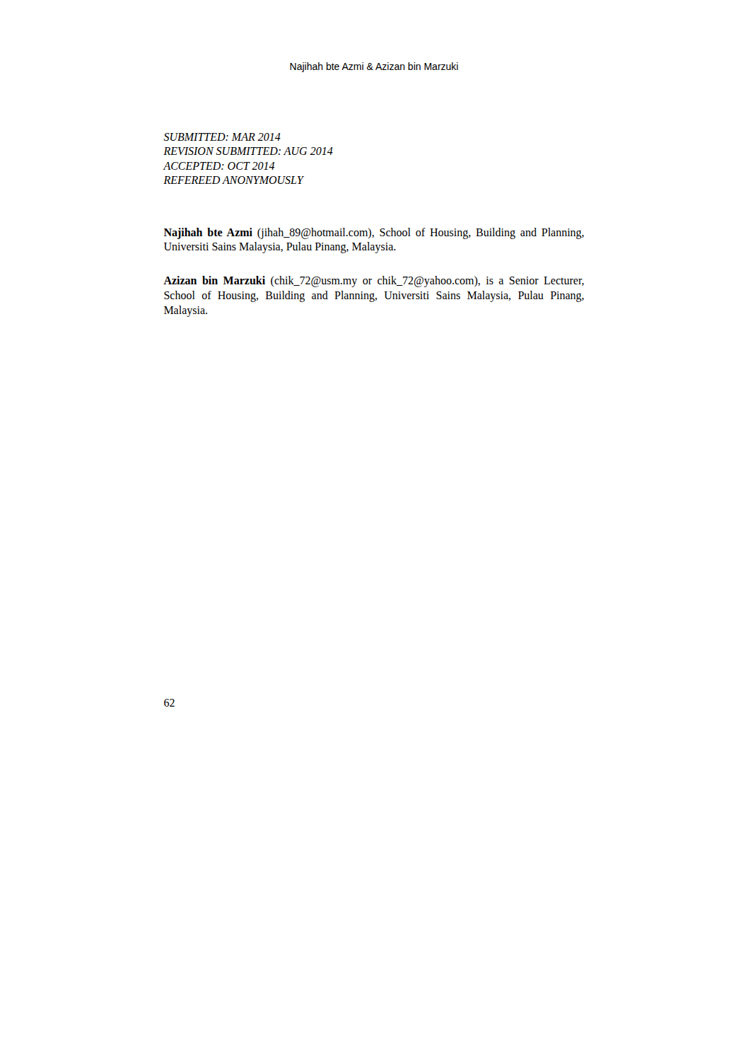Najihah bte Azmi & Azizan bin Marzuki
SUBMITTED: MAR 2014
REVISION SUBMITTED: AUG 2014
ACCEPTED: OCT 2014
REFEREED ANONYMOUSLY
Najihah bte Azmi (jihah_89@hotmail.com), School of Housing, Building and Planning, Universiti Sains Malaysia, Pulau Pinang, Malaysia.
Azizan bin Marzuki (chik_72@usm.my or chik_72@yahoo.com), is a Senior Lecturer, School of Housing, Building and Planning, Universiti Sains Malaysia, Pulau Pinang, Malaysia.
62